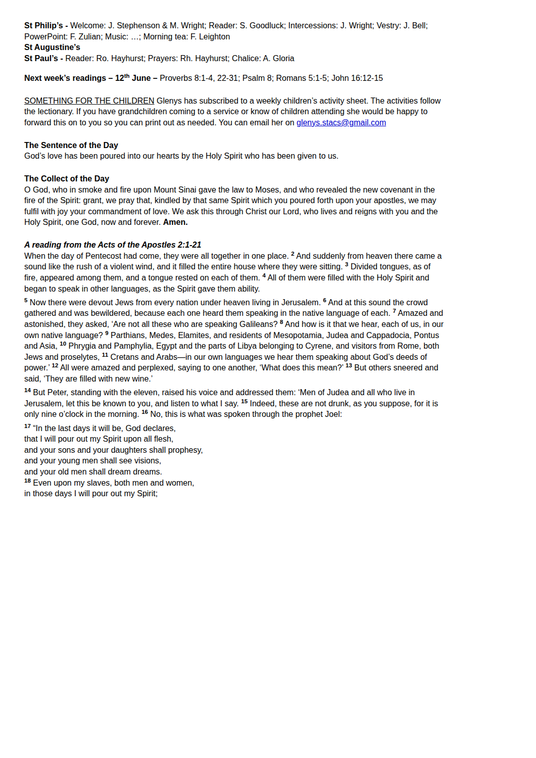St Philip’s - Welcome: J. Stephenson & M. Wright; Reader: S. Goodluck; Intercessions: J. Wright; Vestry: J. Bell; PowerPoint: F. Zulian; Music: …; Morning tea: F. Leighton
St Augustine’s
St Paul’s - Reader: Ro. Hayhurst; Prayers: Rh. Hayhurst; Chalice: A. Gloria
Next week’s readings – 12th June – Proverbs 8:1-4, 22-31; Psalm 8; Romans 5:1-5; John 16:12-15
SOMETHING FOR THE CHILDREN Glenys has subscribed to a weekly children’s activity sheet. The activities follow the lectionary. If you have grandchildren coming to a service or know of children attending she would be happy to forward this on to you so you can print out as needed. You can email her on glenys.stacs@gmail.com
The Sentence of the Day
God’s love has been poured into our hearts by the Holy Spirit who has been given to us.
The Collect of the Day
O God, who in smoke and fire upon Mount Sinai gave the law to Moses, and who revealed the new covenant in the fire of the Spirit: grant, we pray that, kindled by that same Spirit which you poured forth upon your apostles, we may fulfil with joy your commandment of love. We ask this through Christ our Lord, who lives and reigns with you and the Holy Spirit, one God, now and forever. Amen.
A reading from the Acts of the Apostles 2:1-21
When the day of Pentecost had come, they were all together in one place. 2 And suddenly from heaven there came a sound like the rush of a violent wind, and it filled the entire house where they were sitting. 3 Divided tongues, as of fire, appeared among them, and a tongue rested on each of them. 4 All of them were filled with the Holy Spirit and began to speak in other languages, as the Spirit gave them ability.
5 Now there were devout Jews from every nation under heaven living in Jerusalem. 6 And at this sound the crowd gathered and was bewildered, because each one heard them speaking in the native language of each. 7 Amazed and astonished, they asked, ‘Are not all these who are speaking Galileans? 8 And how is it that we hear, each of us, in our own native language? 9 Parthians, Medes, Elamites, and residents of Mesopotamia, Judea and Cappadocia, Pontus and Asia, 10 Phrygia and Pamphylia, Egypt and the parts of Libya belonging to Cyrene, and visitors from Rome, both Jews and proselytes, 11 Cretans and Arabs—in our own languages we hear them speaking about God’s deeds of power.’ 12 All were amazed and perplexed, saying to one another, ‘What does this mean?’ 13 But others sneered and said, ‘They are filled with new wine.’
14 But Peter, standing with the eleven, raised his voice and addressed them: ‘Men of Judea and all who live in Jerusalem, let this be known to you, and listen to what I say. 15 Indeed, these are not drunk, as you suppose, for it is only nine o’clock in the morning. 16 No, this is what was spoken through the prophet Joel:
17 “In the last days it will be, God declares,
that I will pour out my Spirit upon all flesh,
and your sons and your daughters shall prophesy,
and your young men shall see visions,
and your old men shall dream dreams.
18 Even upon my slaves, both men and women,
in those days I will pour out my Spirit;